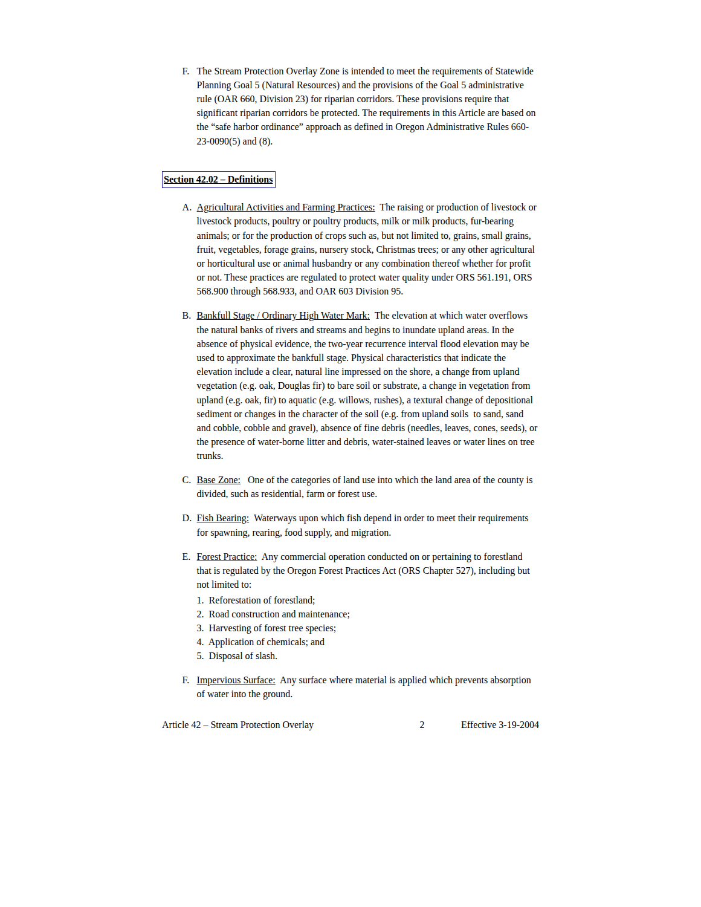F.
The Stream Protection Overlay Zone is intended to meet the requirements of Statewide Planning Goal 5 (Natural Resources) and the provisions of the Goal 5 administrative rule (OAR 660, Division 23) for riparian corridors. These provisions require that significant riparian corridors be protected. The requirements in this Article are based on the “safe harbor ordinance” approach as defined in Oregon Administrative Rules 660-23-0090(5) and (8).
Section 42.02 – Definitions
A.
Agricultural Activities and Farming Practices: The raising or production of livestock or livestock products, poultry or poultry products, milk or milk products, fur-bearing animals; or for the production of crops such as, but not limited to, grains, small grains, fruit, vegetables, forage grains, nursery stock, Christmas trees; or any other agricultural or horticultural use or animal husbandry or any combination thereof whether for profit or not. These practices are regulated to protect water quality under ORS 561.191, ORS 568.900 through 568.933, and OAR 603 Division 95.
B.
Bankfull Stage / Ordinary High Water Mark: The elevation at which water overflows the natural banks of rivers and streams and begins to inundate upland areas. In the absence of physical evidence, the two-year recurrence interval flood elevation may be used to approximate the bankfull stage. Physical characteristics that indicate the elevation include a clear, natural line impressed on the shore, a change from upland vegetation (e.g. oak, Douglas fir) to bare soil or substrate, a change in vegetation from upland (e.g. oak, fir) to aquatic (e.g. willows, rushes), a textural change of depositional sediment or changes in the character of the soil (e.g. from upland soils to sand, sand and cobble, cobble and gravel), absence of fine debris (needles, leaves, cones, seeds), or the presence of water-borne litter and debris, water-stained leaves or water lines on tree trunks.
C.
Base Zone: One of the categories of land use into which the land area of the county is divided, such as residential, farm or forest use.
D.
Fish Bearing: Waterways upon which fish depend in order to meet their requirements for spawning, rearing, food supply, and migration.
E.
Forest Practice: Any commercial operation conducted on or pertaining to forestland that is regulated by the Oregon Forest Practices Act (ORS Chapter 527), including but not limited to:
1. Reforestation of forestland;
2. Road construction and maintenance;
3. Harvesting of forest tree species;
4. Application of chemicals; and
5. Disposal of slash.
F.
Impervious Surface: Any surface where material is applied which prevents absorption of water into the ground.
Article 42 – Stream Protection Overlay
2
Effective 3-19-2004